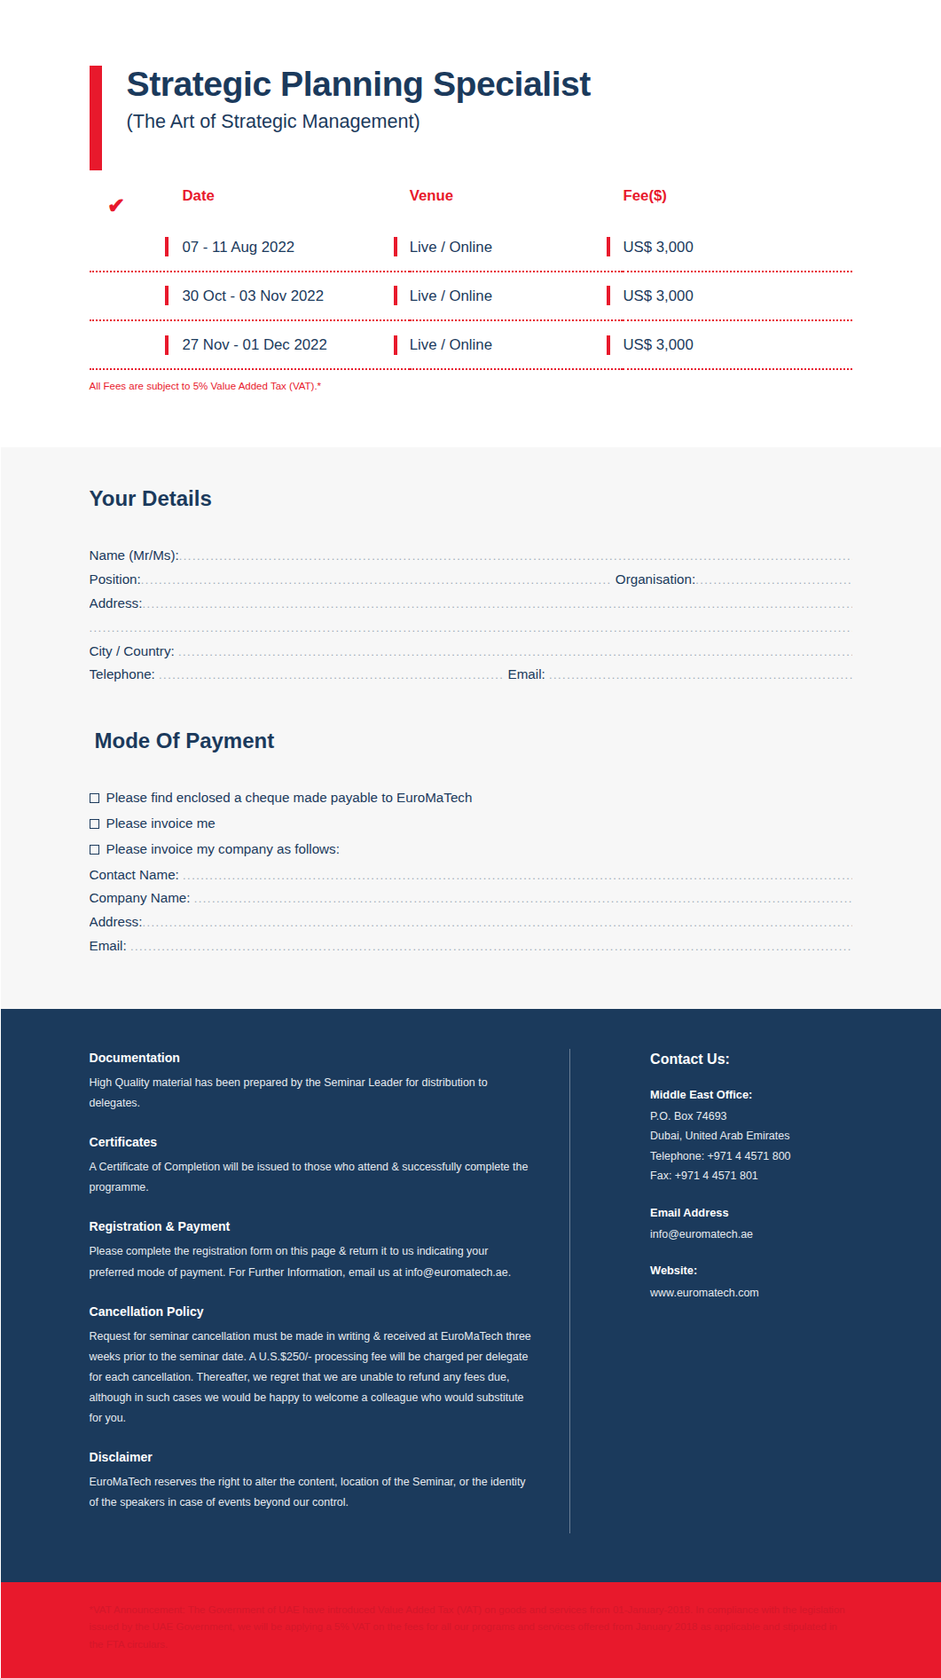Strategic Planning Specialist
(The Art of Strategic Management)
✔
| Date | Venue | Fee($) |
| --- | --- | --- |
| 07 - 11 Aug 2022 | Live / Online | US$ 3,000 |
| 30 Oct - 03 Nov 2022 | Live / Online | US$ 3,000 |
| 27 Nov - 01 Dec 2022 | Live / Online | US$ 3,000 |
All Fees are subject to 5% Value Added Tax (VAT).*
Your Details
Name (Mr/Ms):.................................................................................................................................................................................................................
Position:......................................................................................................... Organisation:.................................................
Address:.............................................................................................................................................................................................................................
.........................................................................................................................................................................................................................................................
City / Country: .........................................................................................................................................................................................................
Telephone: ............................................................................. Email: .........................................................................................
Mode Of Payment
Please find enclosed a cheque made payable to EuroMaTech
Please invoice me
Please invoice my company as follows:
Contact Name: .........................................................................................................................................................................................................
Company Name: ...................................................................................................................................................................................................
Address:.............................................................................................................................................................................................................................
Email: .......................................................................................................................................................................................................................
Documentation
High Quality material has been prepared by the Seminar Leader for distribution to delegates.
Certificates
A Certificate of Completion will be issued to those who attend & successfully complete the programme.
Registration & Payment
Please complete the registration form on this page & return it to us indicating your preferred mode of payment. For Further Information, email us at info@euromatech.ae.
Cancellation Policy
Request for seminar cancellation must be made in writing & received at EuroMaTech three weeks prior to the seminar date. A U.S.$250/- processing fee will be charged per delegate for each cancellation. Thereafter, we regret that we are unable to refund any fees due, although in such cases we would be happy to welcome a colleague who would substitute for you.
Disclaimer
EuroMaTech reserves the right to alter the content, location of the Seminar, or the identity of the speakers in case of events beyond our control.
Contact Us:
Middle East Office:
P.O. Box 74693
Dubai, United Arab Emirates
Telephone: +971 4 4571 800
Fax: +971 4 4571 801
Email Address
info@euromatech.ae
Website:
www.euromatech.com
*VAT Announcement: The Government of UAE have introduced Value Added Tax (VAT) on goods and services from 01-January-2018. In compliance with the legislation issued by the UAE Government, we will be applying a 5% VAT on the fees for all our programs and services offered from January 2018 as applicable and stipulated in the FTA circulars.